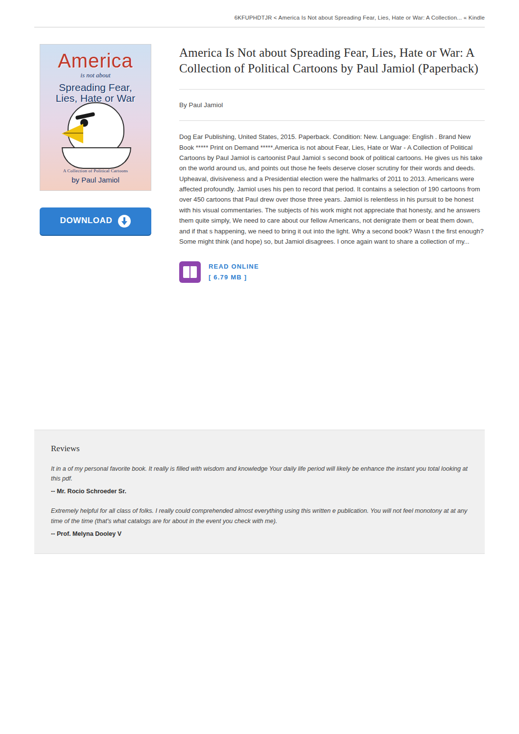6KFUPHDTJR < America Is Not about Spreading Fear, Lies, Hate or War: A Collection... « Kindle
America
is not about
Spreading Fear,
Lies, Hate or War
A Collection of Political Cartoons
by Paul Jamiol
DOWNLOAD
America Is Not about Spreading Fear, Lies, Hate or War: A Collection of Political Cartoons by Paul Jamiol (Paperback)
By Paul Jamiol
Dog Ear Publishing, United States, 2015. Paperback. Condition: New. Language: English . Brand New Book ***** Print on Demand *****.America is not about Fear, Lies, Hate or War - A Collection of Political Cartoons by Paul Jamiol is cartoonist Paul Jamiol s second book of political cartoons. He gives us his take on the world around us, and points out those he feels deserve closer scrutiny for their words and deeds. Upheaval, divisiveness and a Presidential election were the hallmarks of 2011 to 2013. Americans were affected profoundly. Jamiol uses his pen to record that period. It contains a selection of 190 cartoons from over 450 cartoons that Paul drew over those three years. Jamiol is relentless in his pursuit to be honest with his visual commentaries. The subjects of his work might not appreciate that honesty, and he answers them quite simply, We need to care about our fellow Americans, not denigrate them or beat them down, and if that s happening, we need to bring it out into the light. Why a second book? Wasn t the first enough? Some might think (and hope) so, but Jamiol disagrees. I once again want to share a collection of my...
READ ONLINE
[ 6.79 MB ]
Reviews
It in a of my personal favorite book. It really is filled with wisdom and knowledge Your daily life period will likely be enhance the instant you total looking at this pdf.
-- Mr. Rocio Schroeder Sr.
Extremely helpful for all class of folks. I really could comprehended almost everything using this written e publication. You will not feel monotony at at any time of the time (that's what catalogs are for about in the event you check with me).
-- Prof. Melyna Dooley V